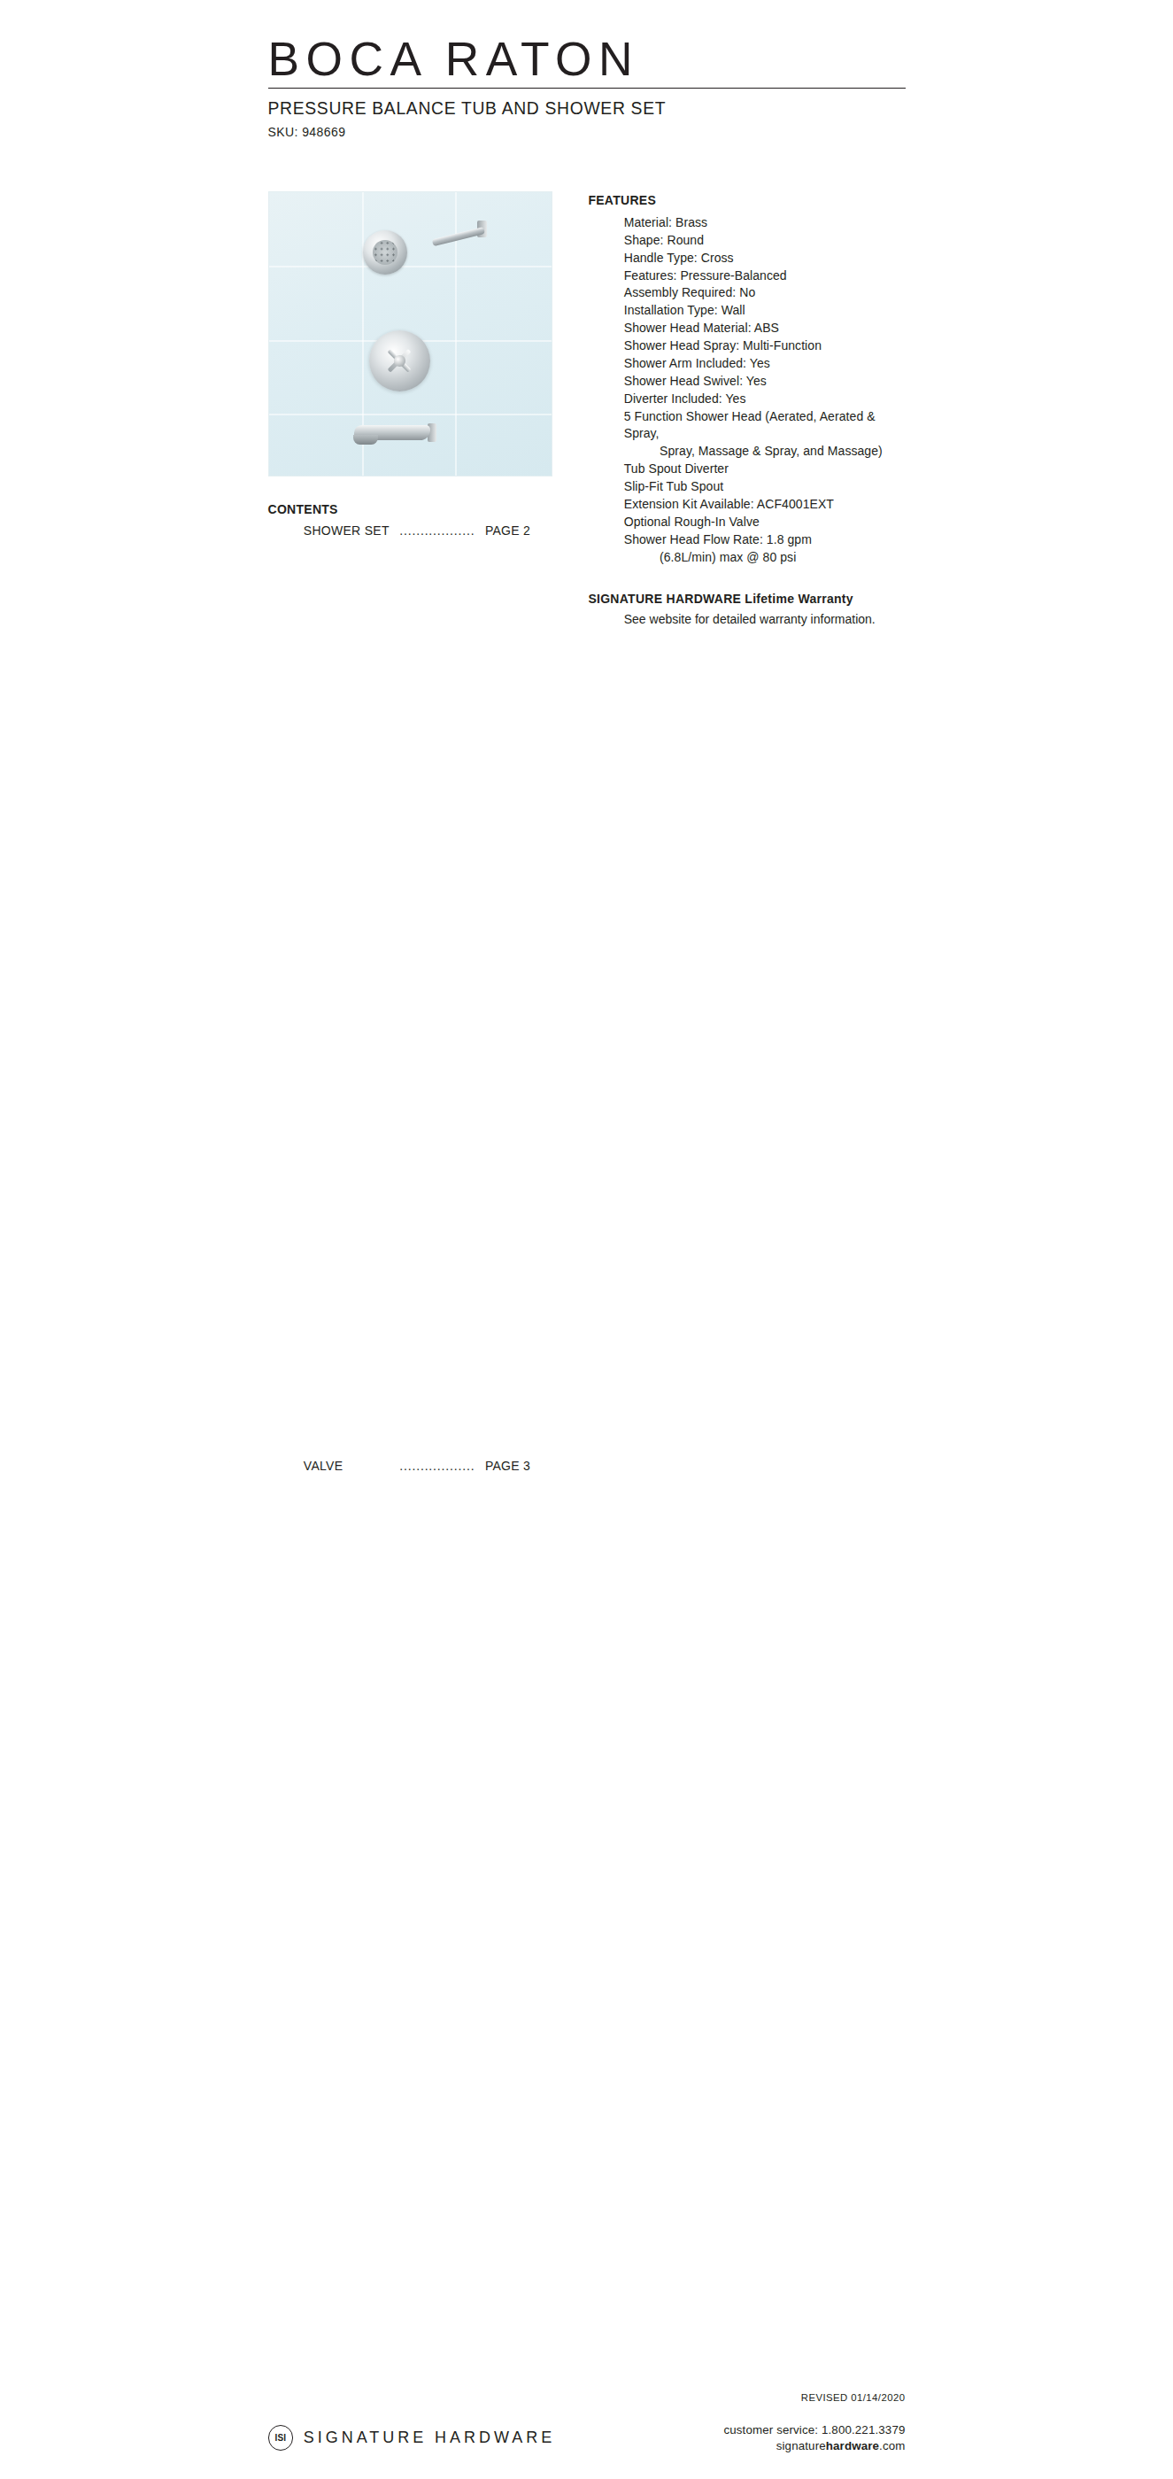BOCA RATON
PRESSURE BALANCE TUB AND SHOWER SET
SKU: 948669
CONTENTS
| SHOWER SET | .................. | PAGE 2 |
| VALVE | .................. | PAGE 3 |
FEATURES
Material: Brass
Shape: Round
Handle Type: Cross
Features: Pressure-Balanced
Assembly Required: No
Installation Type: Wall
Shower Head Material: ABS
Shower Head Spray: Multi-Function
Shower Arm Included: Yes
Shower Head Swivel: Yes
Diverter Included: Yes
5 Function Shower Head (Aerated, Aerated & Spray, Spray, Massage & Spray, and Massage)
Tub Spout Diverter
Slip-Fit Tub Spout
Extension Kit Available: ACF4001EXT
Optional Rough-In Valve
Shower Head Flow Rate: 1.8 gpm (6.8L/min) max @ 80 psi
SIGNATURE HARDWARE Lifetime Warranty
See website for detailed warranty information.
REVISED 01/14/2020
ISI
SIGNATURE HARDWARE
customer service: 1.800.221.3379
signaturehardware.com